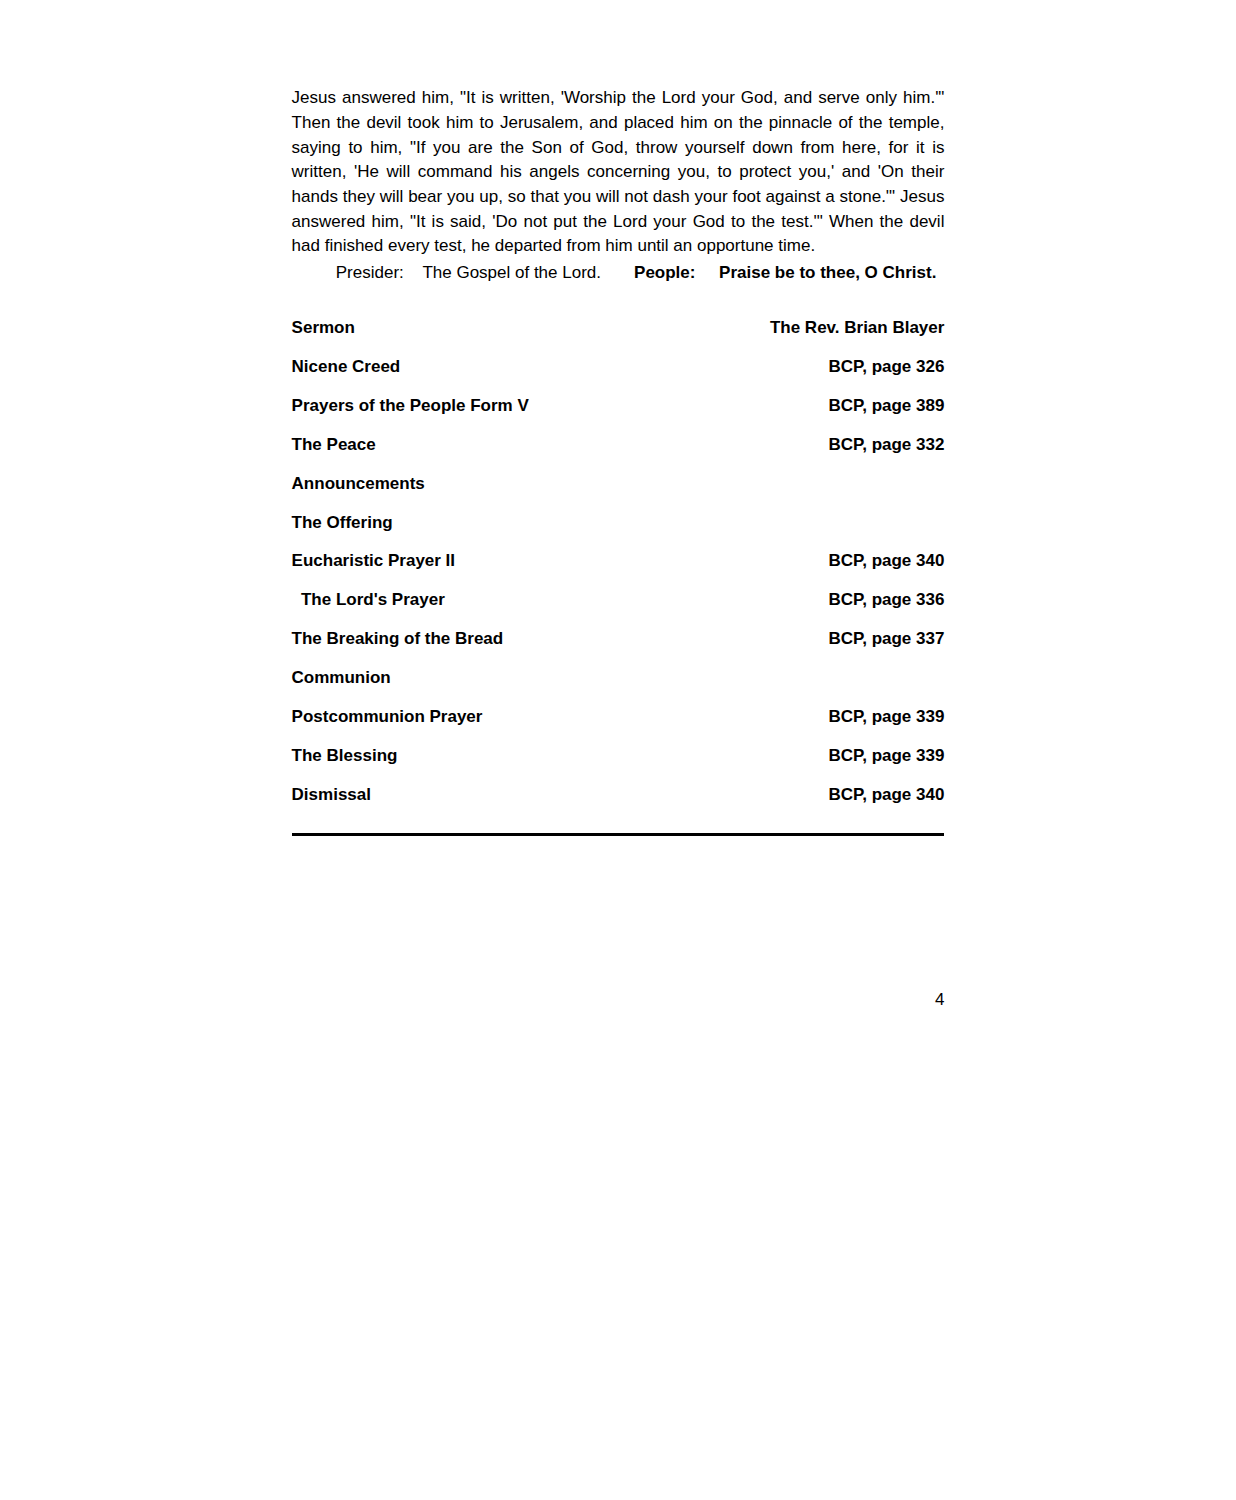Jesus answered him, "It is written, 'Worship the Lord your God, and serve only him.'" Then the devil took him to Jerusalem, and placed him on the pinnacle of the temple, saying to him, "If you are the Son of God, throw yourself down from here, for it is written, 'He will command his angels concerning you, to protect you,' and 'On their hands they will bear you up, so that you will not dash your foot against a stone.'" Jesus answered him, "It is said, 'Do not put the Lord your God to the test.'" When the devil had finished every test, he departed from him until an opportune time.
Presider: The Gospel of the Lord. People: Praise be to thee, O Christ.
| Sermon | The Rev. Brian Blayer |
| Nicene Creed | BCP, page 326 |
| Prayers of the People Form V | BCP, page 389 |
| The Peace | BCP, page 332 |
| Announcements | |
| The Offering | |
| Eucharistic Prayer II | BCP, page 340 |
| The Lord's Prayer | BCP, page 336 |
| The Breaking of the Bread | BCP, page 337 |
| Communion | |
| Postcommunion Prayer | BCP, page 339 |
| The Blessing | BCP, page 339 |
| Dismissal | BCP, page 340 |
4